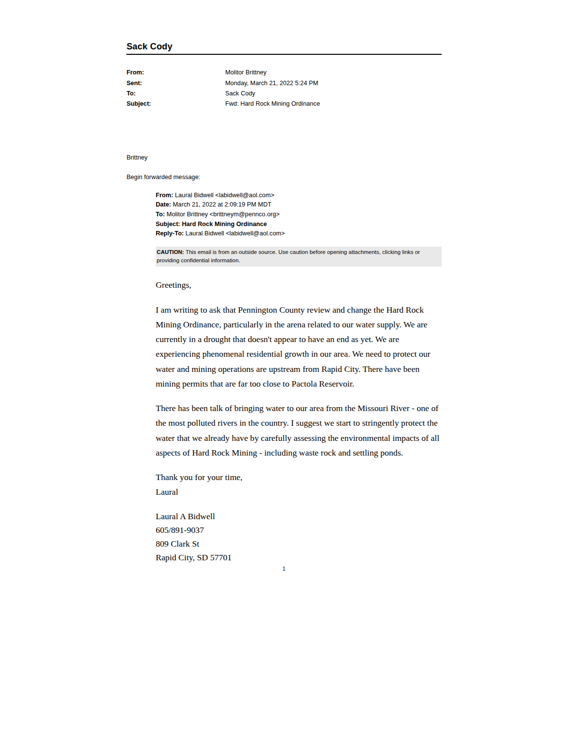Sack Cody
| From: | Molitor Brittney |
| Sent: | Monday, March 21, 2022 5:24 PM |
| To: | Sack Cody |
| Subject: | Fwd: Hard Rock Mining Ordinance |
Brittney
Begin forwarded message:
From: Laural Bidwell <labidwell@aol.com>
Date: March 21, 2022 at 2:09:19 PM MDT
To: Molitor Brittney <brittneym@pennco.org>
Subject: Hard Rock Mining Ordinance
Reply-To: Laural Bidwell <labidwell@aol.com>
CAUTION: This email is from an outside source. Use caution before opening attachments, clicking links or providing confidential information.
Greetings,
I am writing to ask that Pennington County review and change the Hard Rock Mining Ordinance, particularly in the arena related to our water supply. We are currently in a drought that doesn't appear to have an end as yet. We are experiencing phenomenal residential growth in our area. We need to protect our water and mining operations are upstream from Rapid City. There have been mining permits that are far too close to Pactola Reservoir.
There has been talk of bringing water to our area from the Missouri River - one of the most polluted rivers in the country. I suggest we start to stringently protect the water that we already have by carefully assessing the environmental impacts of all aspects of Hard Rock Mining - including waste rock and settling ponds.
Thank you for your time,
Laural
Laural A Bidwell
605/891-9037
809 Clark St
Rapid City, SD 57701
1